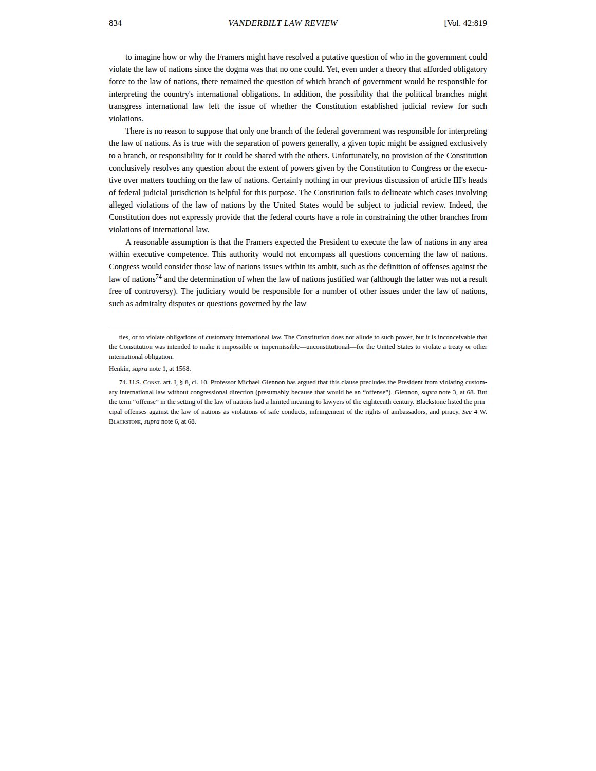834 Vanderbilt Law Review [Vol. 42:819
to imagine how or why the Framers might have resolved a putative question of who in the government could violate the law of nations since the dogma was that no one could. Yet, even under a theory that afforded obligatory force to the law of nations, there remained the question of which branch of government would be responsible for interpreting the country's international obligations. In addition, the possibility that the political branches might transgress international law left the issue of whether the Constitution established judicial review for such violations.
There is no reason to suppose that only one branch of the federal government was responsible for interpreting the law of nations. As is true with the separation of powers generally, a given topic might be assigned exclusively to a branch, or responsibility for it could be shared with the others. Unfortunately, no provision of the Constitution conclusively resolves any question about the extent of powers given by the Constitution to Congress or the executive over matters touching on the law of nations. Certainly nothing in our previous discussion of article III's heads of federal judicial jurisdiction is helpful for this purpose. The Constitution fails to delineate which cases involving alleged violations of the law of nations by the United States would be subject to judicial review. Indeed, the Constitution does not expressly provide that the federal courts have a role in constraining the other branches from violations of international law.
A reasonable assumption is that the Framers expected the President to execute the law of nations in any area within executive competence. This authority would not encompass all questions concerning the law of nations. Congress would consider those law of nations issues within its ambit, such as the definition of offenses against the law of nations74 and the determination of when the law of nations justified war (although the latter was not a result free of controversy). The judiciary would be responsible for a number of other issues under the law of nations, such as admiralty disputes or questions governed by the law
ties, or to violate obligations of customary international law. The Constitution does not allude to such power, but it is inconceivable that the Constitution was intended to make it impossible or impermissible—unconstitutional—for the United States to violate a treaty or other international obligation.
Henkin, supra note 1, at 1568.
74. U.S. Const. art. I, § 8, cl. 10. Professor Michael Glennon has argued that this clause precludes the President from violating customary international law without congressional direction (presumably because that would be an “offense”). Glennon, supra note 3, at 68. But the term “offense” in the setting of the law of nations had a limited meaning to lawyers of the eighteenth century. Blackstone listed the principal offenses against the law of nations as violations of safe-conducts, infringement of the rights of ambassadors, and piracy. See 4 W. Blackstone, supra note 6, at 68.